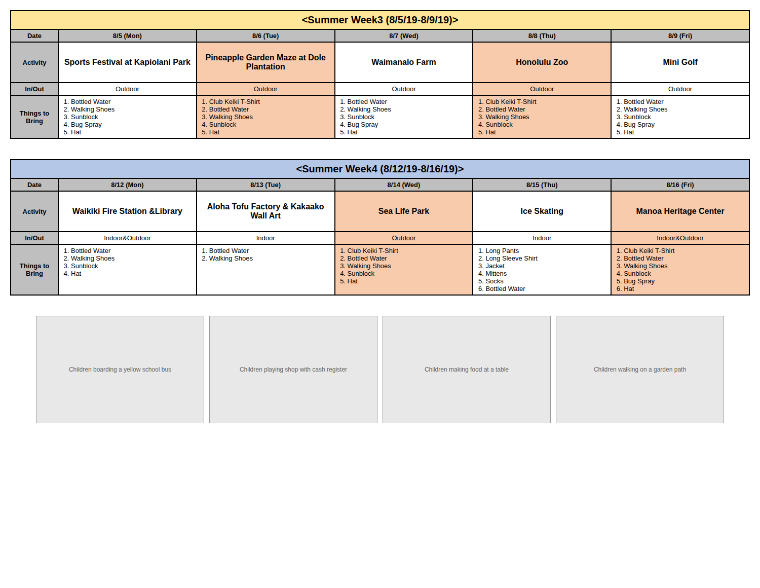<Summer Week3 (8/5/19-8/9/19)>
| Date | 8/5 (Mon) | 8/6 (Tue) | 8/7 (Wed) | 8/8 (Thu) | 8/9 (Fri) |
| Activity | Sports Festival at Kapiolani Park | Pineapple Garden Maze at Dole Plantation | Waimanalo Farm | Honolulu Zoo | Mini Golf |
| In/Out | Outdoor | Outdoor | Outdoor | Outdoor | Outdoor |
| Things to Bring | Bottled Water Walking Shoes Sunblock Bug Spray Hat | Club Keiki T-Shirt Bottled Water Walking Shoes Sunblock Hat | Bottled Water Walking Shoes Sunblock Bug Spray Hat | Club Keiki T-Shirt Bottled Water Walking Shoes Sunblock Hat | Bottled Water Walking Shoes Sunblock Bug Spray Hat |
<Summer Week4 (8/12/19-8/16/19)>
| Date | 8/12 (Mon) | 8/13 (Tue) | 8/14 (Wed) | 8/15 (Thu) | 8/16 (Fri) |
| Activity | Waikiki Fire Station &Library | Aloha Tofu Factory & Kakaako Wall Art | Sea Life Park | Ice Skating | Manoa Heritage Center |
| In/Out | Indoor&Outdoor | Indoor | Outdoor | Indoor | Indoor&Outdoor |
| Things to Bring | Bottled Water Walking Shoes Sunblock Hat | Bottled Water Walking Shoes | Club Keiki T-Shirt Bottled Water Walking Shoes Sunblock Hat | Long Pants Long Sleeve Shirt Jacket Mittens Socks Bottled Water | Club Keiki T-Shirt Bottled Water Walking Shoes Sunblock Bug Spray Hat |
Children boarding a yellow school bus
Children playing shop with cash register
Children making food at a table
Children walking on a garden path